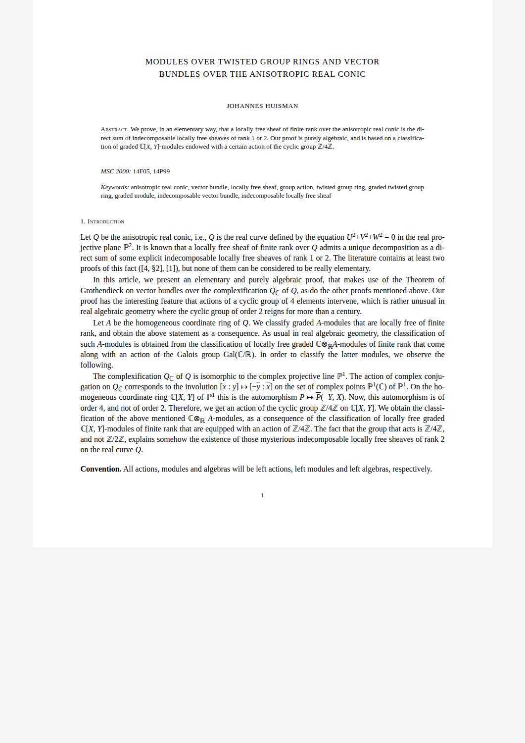Modules over twisted group rings and vector
bundles over the anisotropic real conic
Johannes Huisman
Abstract. We prove, in an elementary way, that a locally free sheaf of finite rank over the anisotropic real conic is the direct sum of indecomposable locally free sheaves of rank 1 or 2. Our proof is purely algebraic, and is based on a classification of graded ℂ[X, Y]-modules endowed with a certain action of the cyclic group ℤ/4ℤ.
MSC 2000: 14F05, 14P99
Keywords: anisotropic real conic, vector bundle, locally free sheaf, group action, twisted group ring, graded twisted group ring, graded module, indecomposable vector bundle, indecomposable locally free sheaf
1. Introduction
Let Q be the anisotropic real conic, i.e., Q is the real curve defined by the equation U2+V2+W2 = 0 in the real projective plane ℙ2. It is known that a locally free sheaf of finite rank over Q admits a unique decomposition as a direct sum of some explicit indecomposable locally free sheaves of rank 1 or 2. The literature contains at least two proofs of this fact ([4, §2], [1]), but none of them can be considered to be really elementary.
In this article, we present an elementary and purely algebraic proof, that makes use of the Theorem of Grothendieck on vector bundles over the complexification Qℂ of Q, as do the other proofs mentioned above. Our proof has the interesting feature that actions of a cyclic group of 4 elements intervene, which is rather unusual in real algebraic geometry where the cyclic group of order 2 reigns for more than a century.
Let A be the homogeneous coordinate ring of Q. We classify graded A-modules that are locally free of finite rank, and obtain the above statement as a consequence. As usual in real algebraic geometry, the classification of such A-modules is obtained from the classification of locally free graded ℂ⊗ℝA-modules of finite rank that come along with an action of the Galois group Gal(ℂ/ℝ). In order to classify the latter modules, we observe the following.
The complexification Qℂ of Q is isomorphic to the complex projective line ℙ1. The action of complex conjugation on Qℂ corresponds to the involution [x : y] ↦ [−y : x] on the set of complex points ℙ1(ℂ) of ℙ1. On the homogeneous coordinate ring ℂ[X, Y] of ℙ1 this is the automorphism P ↦ P(−Y, X). Now, this automorphism is of order 4, and not of order 2. Therefore, we get an action of the cyclic group ℤ/4ℤ on ℂ[X, Y]. We obtain the classification of the above mentioned ℂ⊗ℝ A-modules, as a consequence of the classification of locally free graded ℂ[X, Y]-modules of finite rank that are equipped with an action of ℤ/4ℤ. The fact that the group that acts is ℤ/4ℤ, and not ℤ/2ℤ, explains somehow the existence of those mysterious indecomposable locally free sheaves of rank 2 on the real curve Q.
Convention. All actions, modules and algebras will be left actions, left modules and left algebras, respectively.
1